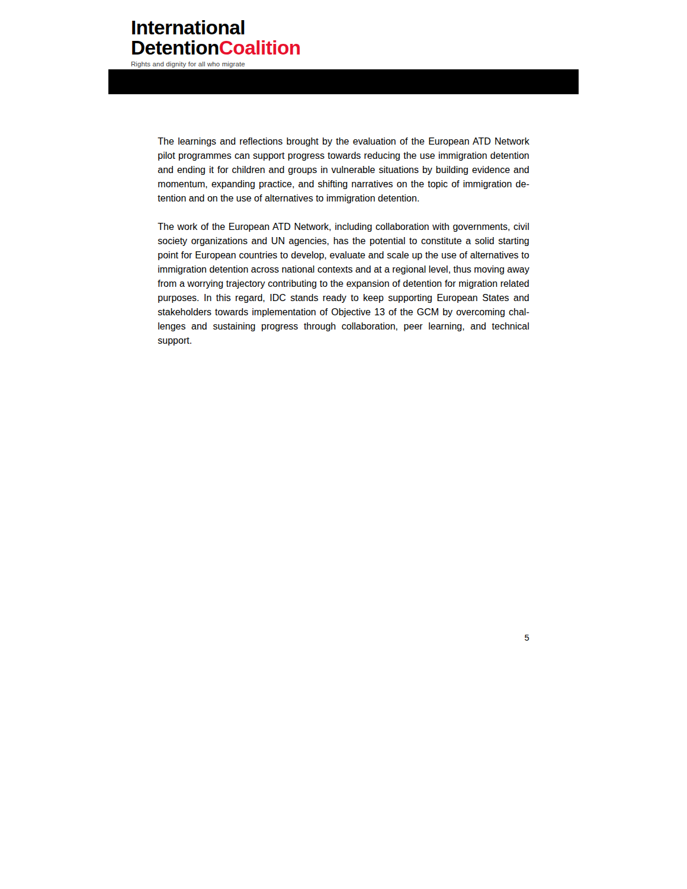International
Detention Coalition
Rights and dignity for all who migrate
The learnings and reflections brought by the evaluation of the European ATD Network pilot programmes can support progress towards reducing the use immigration detention and ending it for children and groups in vulnerable situations by building evidence and momentum, expanding practice, and shifting narratives on the topic of immigration detention and on the use of alternatives to immigration detention.
The work of the European ATD Network, including collaboration with governments, civil society organizations and UN agencies, has the potential to constitute a solid starting point for European countries to develop, evaluate and scale up the use of alternatives to immigration detention across national contexts and at a regional level, thus moving away from a worrying trajectory contributing to the expansion of detention for migration related purposes. In this regard, IDC stands ready to keep supporting European States and stakeholders towards implementation of Objective 13 of the GCM by overcoming challenges and sustaining progress through collaboration, peer learning, and technical support.
5